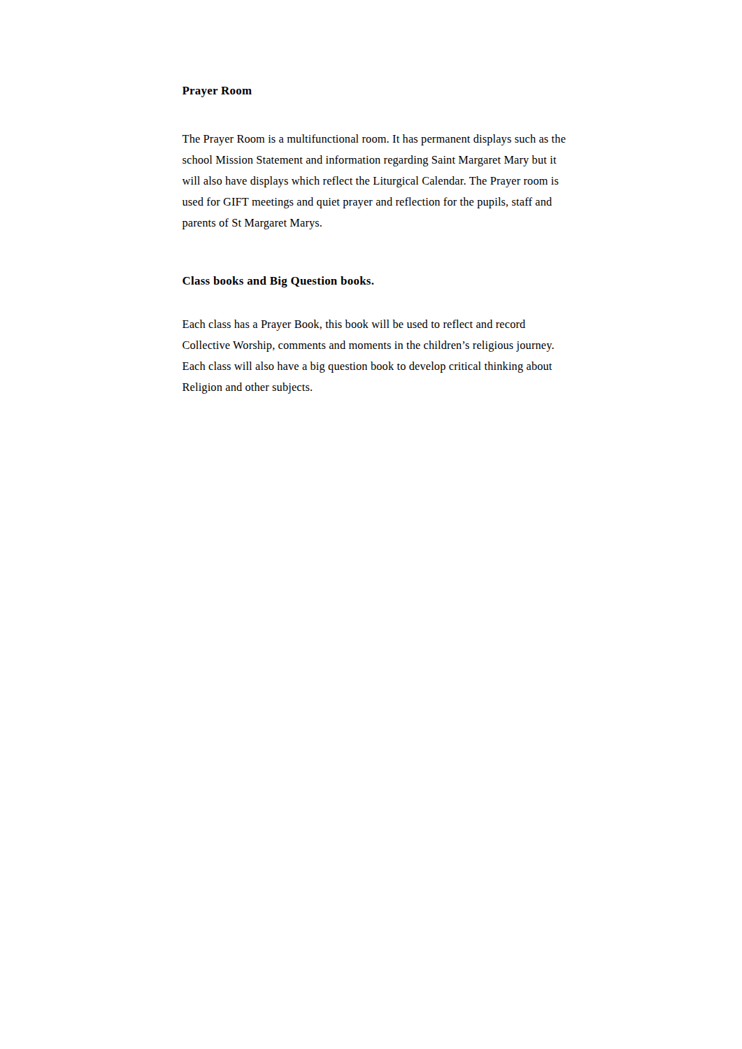Prayer Room
The Prayer Room is a multifunctional room. It has permanent displays such as the school Mission Statement and information regarding Saint Margaret Mary but it will also have displays which reflect the Liturgical Calendar. The Prayer room is used for GIFT meetings and quiet prayer and reflection for the pupils, staff and parents of St Margaret Marys.
Class books and Big Question books.
Each class has a Prayer Book, this book will be used to reflect and record Collective Worship, comments and moments in the children’s religious journey. Each class will also have a big question book to develop critical thinking about Religion and other subjects.